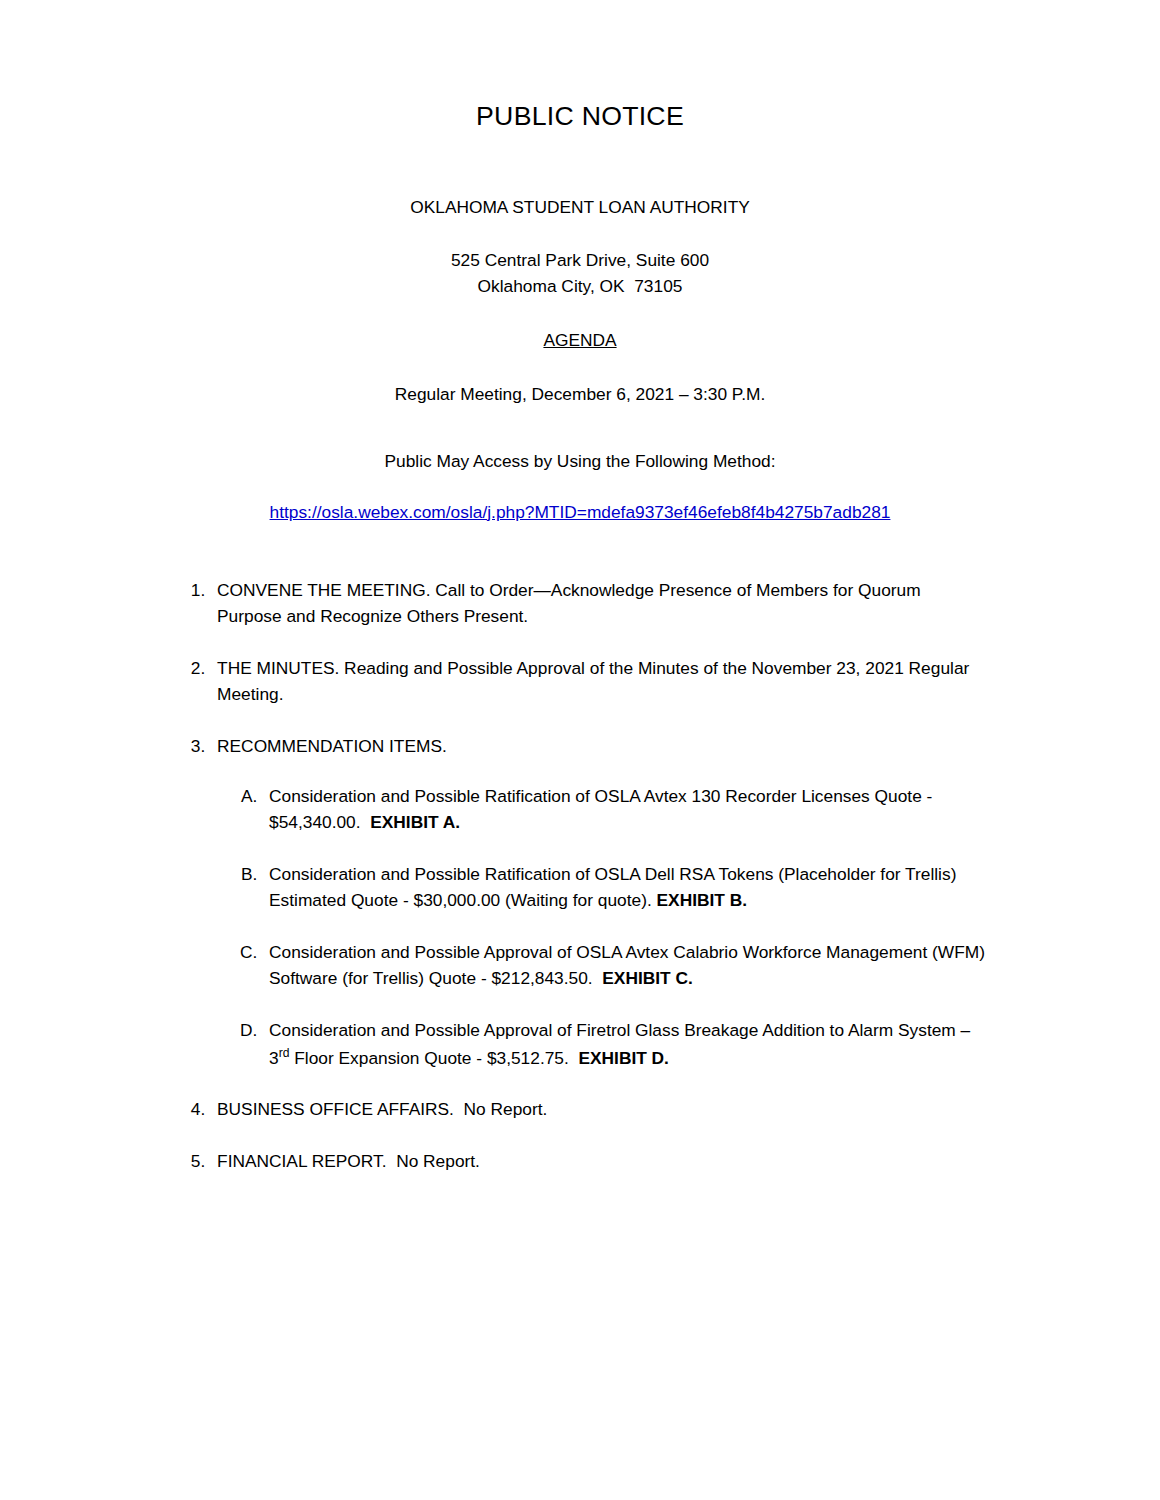PUBLIC NOTICE
OKLAHOMA STUDENT LOAN AUTHORITY
525 Central Park Drive, Suite 600
Oklahoma City, OK 73105
AGENDA
Regular Meeting, December 6, 2021 – 3:30 P.M.
Public May Access by Using the Following Method:
https://osla.webex.com/osla/j.php?MTID=mdefa9373ef46efeb8f4b4275b7adb281
CONVENE THE MEETING. Call to Order—Acknowledge Presence of Members for Quorum Purpose and Recognize Others Present.
THE MINUTES. Reading and Possible Approval of the Minutes of the November 23, 2021 Regular Meeting.
RECOMMENDATION ITEMS.
Consideration and Possible Ratification of OSLA Avtex 130 Recorder Licenses Quote - $54,340.00. EXHIBIT A.
Consideration and Possible Ratification of OSLA Dell RSA Tokens (Placeholder for Trellis) Estimated Quote - $30,000.00 (Waiting for quote). EXHIBIT B.
Consideration and Possible Approval of OSLA Avtex Calabrio Workforce Management (WFM) Software (for Trellis) Quote - $212,843.50. EXHIBIT C.
Consideration and Possible Approval of Firetrol Glass Breakage Addition to Alarm System – 3rd Floor Expansion Quote - $3,512.75. EXHIBIT D.
BUSINESS OFFICE AFFAIRS. No Report.
FINANCIAL REPORT. No Report.